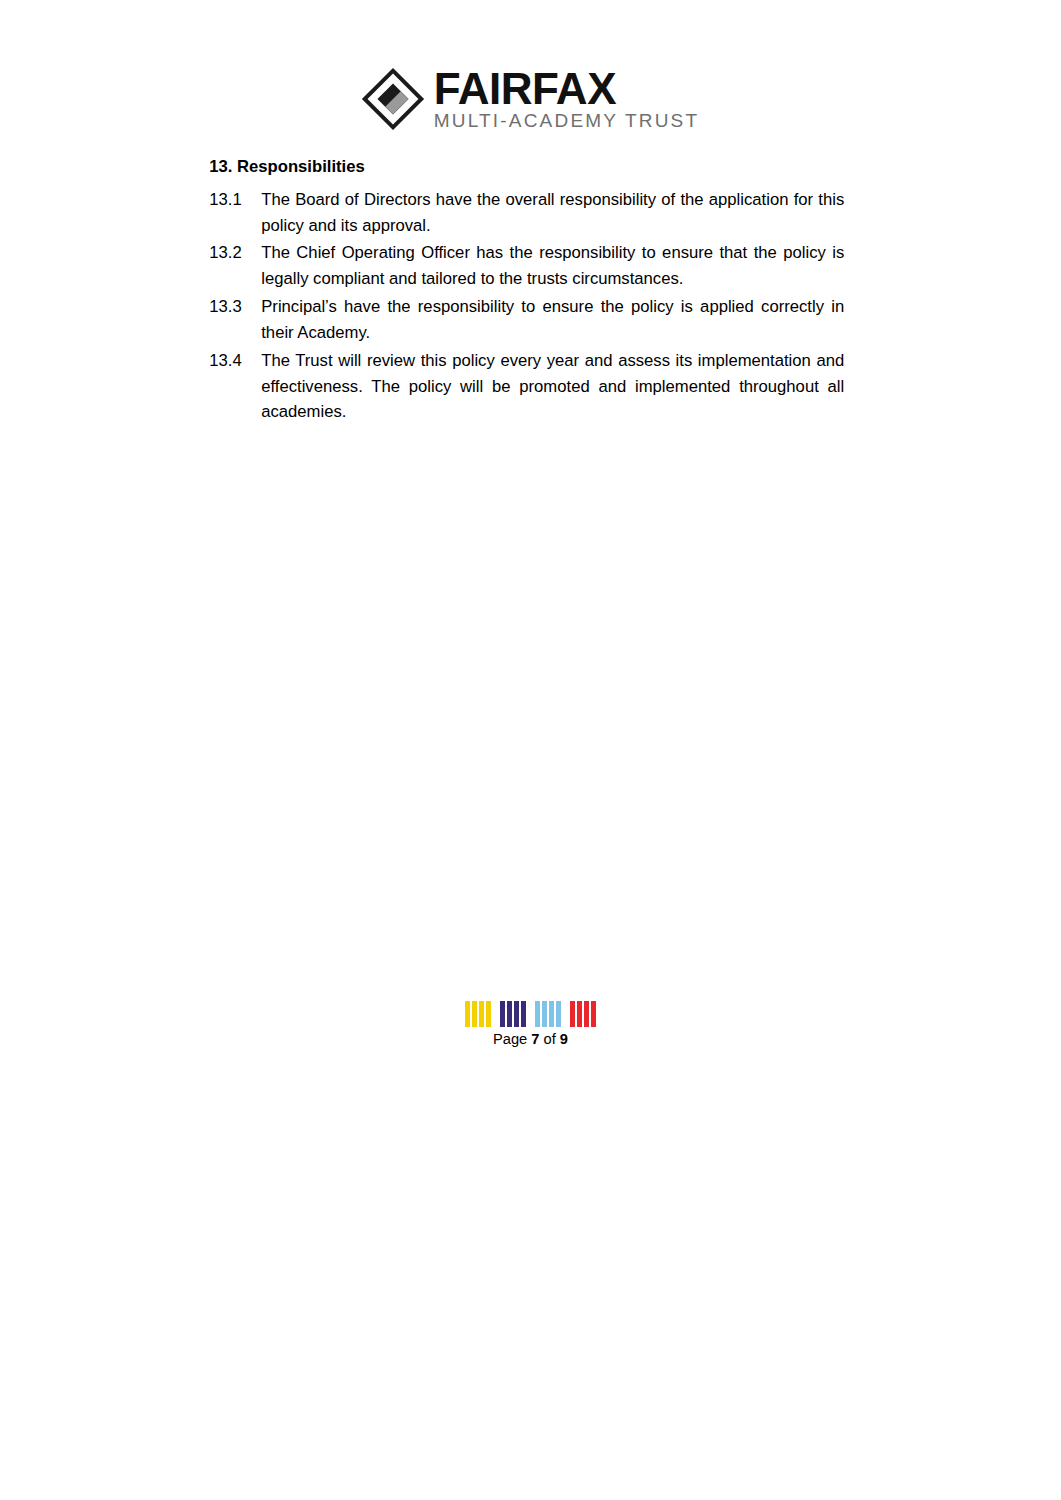FAIRFAX
MULTI-ACADEMY TRUST
13. Responsibilities
13.1
The Board of Directors have the overall responsibility of the application for this policy and its approval.
13.2
The Chief Operating Officer has the responsibility to ensure that the policy is legally compliant and tailored to the trusts circumstances.
13.3
Principal’s have the responsibility to ensure the policy is applied correctly in their Academy.
13.4
The Trust will review this policy every year and assess its implementation and effectiveness. The policy will be promoted and implemented throughout all academies.
Page 7 of 9